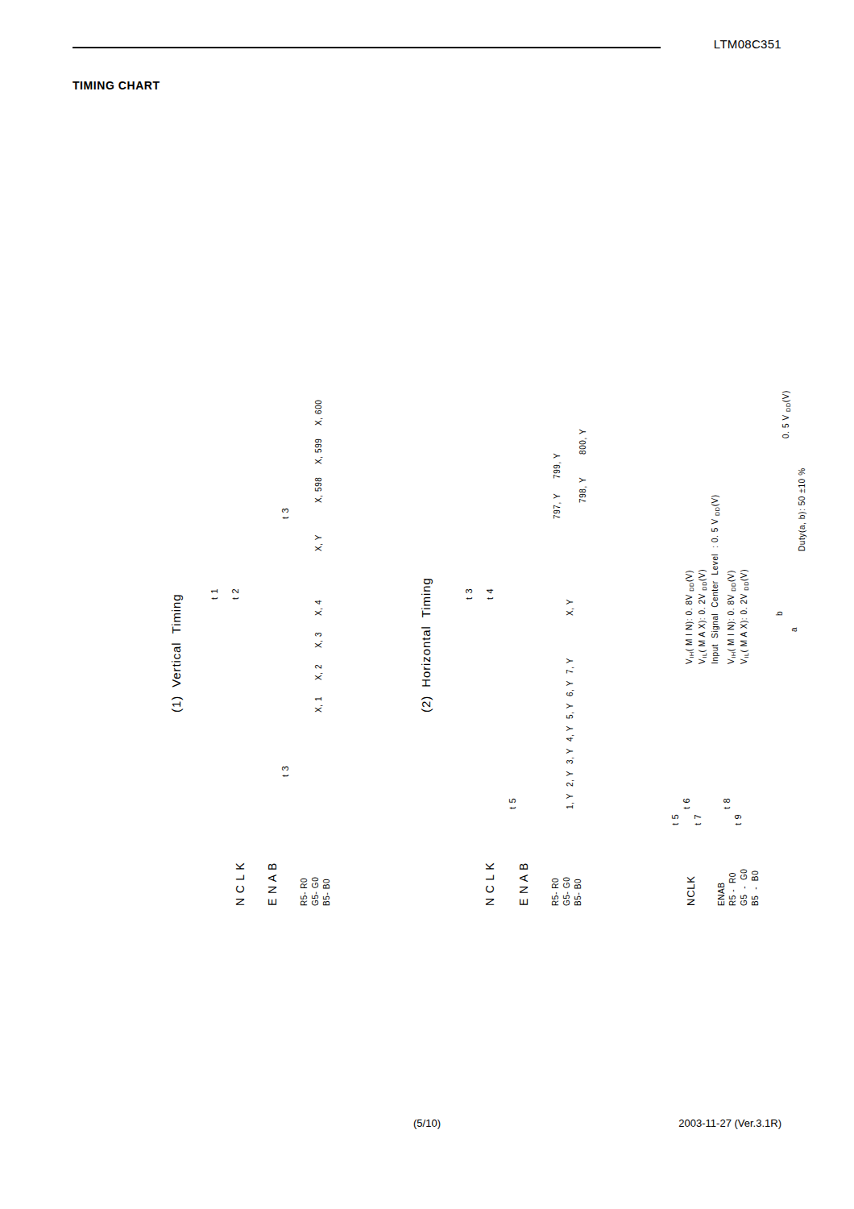LTM08C351
TIMING CHART
(1) Vertical Timing
N C L K
E N A B
R5- R0
G5- G0
B5- B0
t 1
t 2
t 3
t 3
X, 1
X, 2
X, 3
X, 4
X, Y
X, 598
X, 599
X, 600
(2) Horizontal Timing
N C L K
E N A B
R5- R0
G5- G0
B5- B0
t 3
t 4
t 5
1, Y
2, Y
3, Y
4, Y
5, Y
6, Y
7, Y
X, Y
797, Y
799, Y
798, Y
800, Y
NCLK
ENAB
R5 - R0
G5 - G0
B5 - B0
t 5
t 6
t 7
t 8
t 9
VIH( M I N): 0. 8V DD(V)
VIL( M A X): 0. 2V DD(V)
Input Signal Center Level : 0. 5 V DD(V)
VIH( M I N): 0. 8V DD(V)
VIL( M A X): 0. 2V DD(V)
0. 5 V DD(V)
Duty(a, b): 50 ±10 %
b
a
(5/10)
2003-11-27 (Ver.3.1R)